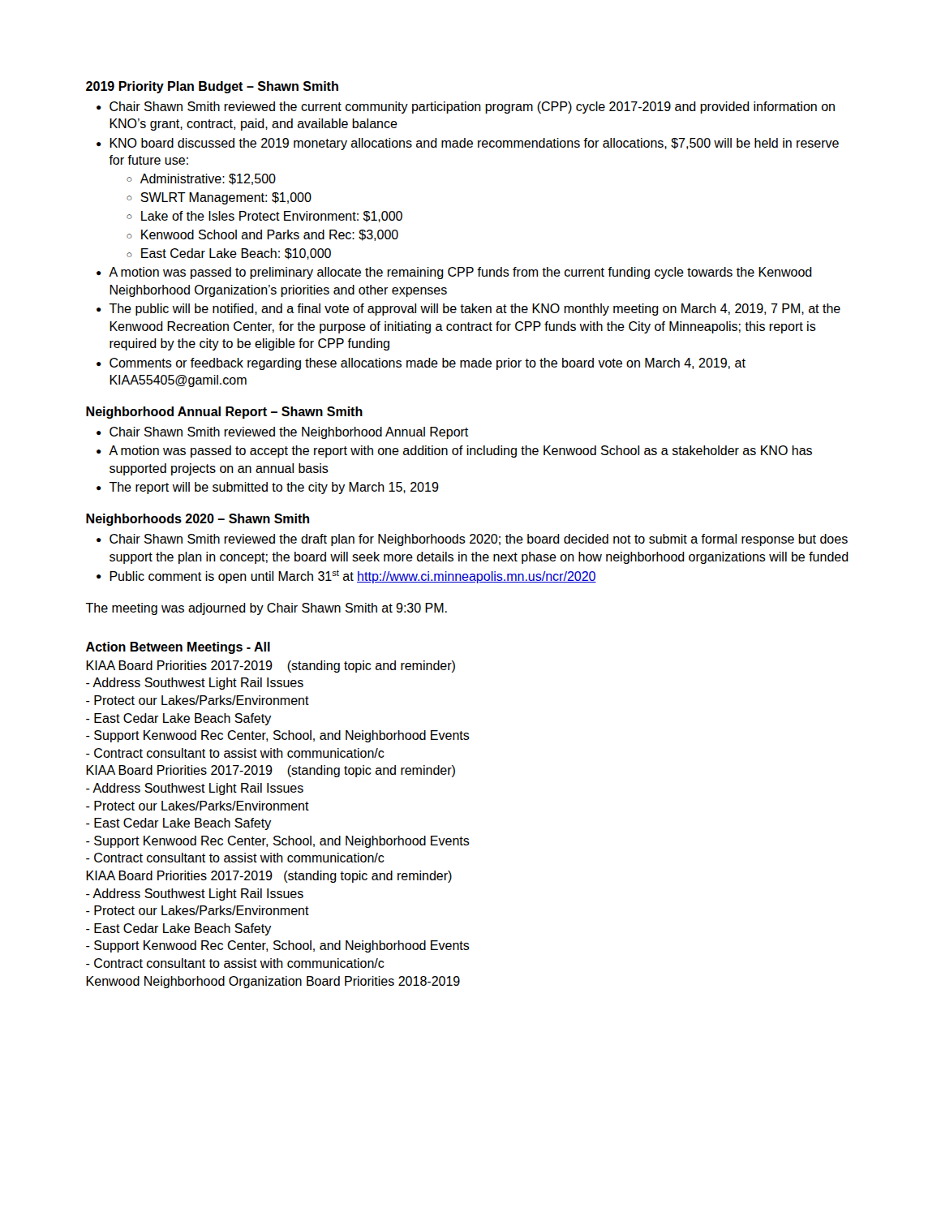2019 Priority Plan Budget – Shawn Smith
Chair Shawn Smith reviewed the current community participation program (CPP) cycle 2017-2019 and provided information on KNO’s grant, contract, paid, and available balance
KNO board discussed the 2019 monetary allocations and made recommendations for allocations, $7,500 will be held in reserve for future use:
Administrative: $12,500
SWLRT Management: $1,000
Lake of the Isles Protect Environment: $1,000
Kenwood School and Parks and Rec: $3,000
East Cedar Lake Beach: $10,000
A motion was passed to preliminary allocate the remaining CPP funds from the current funding cycle towards the Kenwood Neighborhood Organization’s priorities and other expenses
The public will be notified, and a final vote of approval will be taken at the KNO monthly meeting on March 4, 2019, 7 PM, at the Kenwood Recreation Center, for the purpose of initiating a contract for CPP funds with the City of Minneapolis; this report is required by the city to be eligible for CPP funding
Comments or feedback regarding these allocations made be made prior to the board vote on March 4, 2019, at KIAA55405@gamil.com
Neighborhood Annual Report – Shawn Smith
Chair Shawn Smith reviewed the Neighborhood Annual Report
A motion was passed to accept the report with one addition of including the Kenwood School as a stakeholder as KNO has supported projects on an annual basis
The report will be submitted to the city by March 15, 2019
Neighborhoods 2020 – Shawn Smith
Chair Shawn Smith reviewed the draft plan for Neighborhoods 2020; the board decided not to submit a formal response but does support the plan in concept; the board will seek more details in the next phase on how neighborhood organizations will be funded
Public comment is open until March 31st at http://www.ci.minneapolis.mn.us/ncr/2020
The meeting was adjourned by Chair Shawn Smith at 9:30 PM.
Action Between Meetings - All
KIAA Board Priorities 2017-2019 (standing topic and reminder)
- Address Southwest Light Rail Issues
- Protect our Lakes/Parks/Environment
- East Cedar Lake Beach Safety
- Support Kenwood Rec Center, School, and Neighborhood Events
- Contract consultant to assist with communication/c
KIAA Board Priorities 2017-2019 (standing topic and reminder)
- Address Southwest Light Rail Issues
- Protect our Lakes/Parks/Environment
- East Cedar Lake Beach Safety
- Support Kenwood Rec Center, School, and Neighborhood Events
- Contract consultant to assist with communication/c
KIAA Board Priorities 2017-2019 (standing topic and reminder)
- Address Southwest Light Rail Issues
- Protect our Lakes/Parks/Environment
- East Cedar Lake Beach Safety
- Support Kenwood Rec Center, School, and Neighborhood Events
- Contract consultant to assist with communication/c
Kenwood Neighborhood Organization Board Priorities 2018-2019